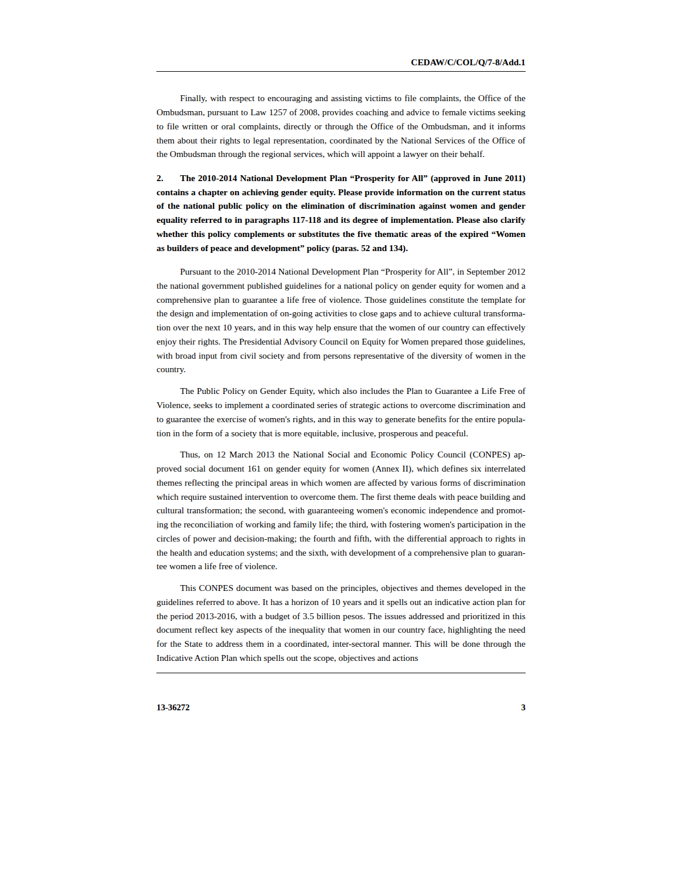CEDAW/C/COL/Q/7-8/Add.1
Finally, with respect to encouraging and assisting victims to file complaints, the Office of the Ombudsman, pursuant to Law 1257 of 2008, provides coaching and advice to female victims seeking to file written or oral complaints, directly or through the Office of the Ombudsman, and it informs them about their rights to legal representation, coordinated by the National Services of the Office of the Ombudsman through the regional services, which will appoint a lawyer on their behalf.
2. The 2010-2014 National Development Plan “Prosperity for All” (approved in June 2011) contains a chapter on achieving gender equity. Please provide information on the current status of the national public policy on the elimination of discrimination against women and gender equality referred to in paragraphs 117-118 and its degree of implementation. Please also clarify whether this policy complements or substitutes the five thematic areas of the expired “Women as builders of peace and development” policy (paras. 52 and 134).
Pursuant to the 2010-2014 National Development Plan “Prosperity for All”, in September 2012 the national government published guidelines for a national policy on gender equity for women and a comprehensive plan to guarantee a life free of violence. Those guidelines constitute the template for the design and implementation of on-going activities to close gaps and to achieve cultural transformation over the next 10 years, and in this way help ensure that the women of our country can effectively enjoy their rights. The Presidential Advisory Council on Equity for Women prepared those guidelines, with broad input from civil society and from persons representative of the diversity of women in the country.
The Public Policy on Gender Equity, which also includes the Plan to Guarantee a Life Free of Violence, seeks to implement a coordinated series of strategic actions to overcome discrimination and to guarantee the exercise of women's rights, and in this way to generate benefits for the entire population in the form of a society that is more equitable, inclusive, prosperous and peaceful.
Thus, on 12 March 2013 the National Social and Economic Policy Council (CONPES) approved social document 161 on gender equity for women (Annex II), which defines six interrelated themes reflecting the principal areas in which women are affected by various forms of discrimination which require sustained intervention to overcome them. The first theme deals with peace building and cultural transformation; the second, with guaranteeing women's economic independence and promoting the reconciliation of working and family life; the third, with fostering women's participation in the circles of power and decision-making; the fourth and fifth, with the differential approach to rights in the health and education systems; and the sixth, with development of a comprehensive plan to guarantee women a life free of violence.
This CONPES document was based on the principles, objectives and themes developed in the guidelines referred to above. It has a horizon of 10 years and it spells out an indicative action plan for the period 2013-2016, with a budget of 3.5 billion pesos. The issues addressed and prioritized in this document reflect key aspects of the inequality that women in our country face, highlighting the need for the State to address them in a coordinated, inter-sectoral manner. This will be done through the Indicative Action Plan which spells out the scope, objectives and actions
13-36272 3